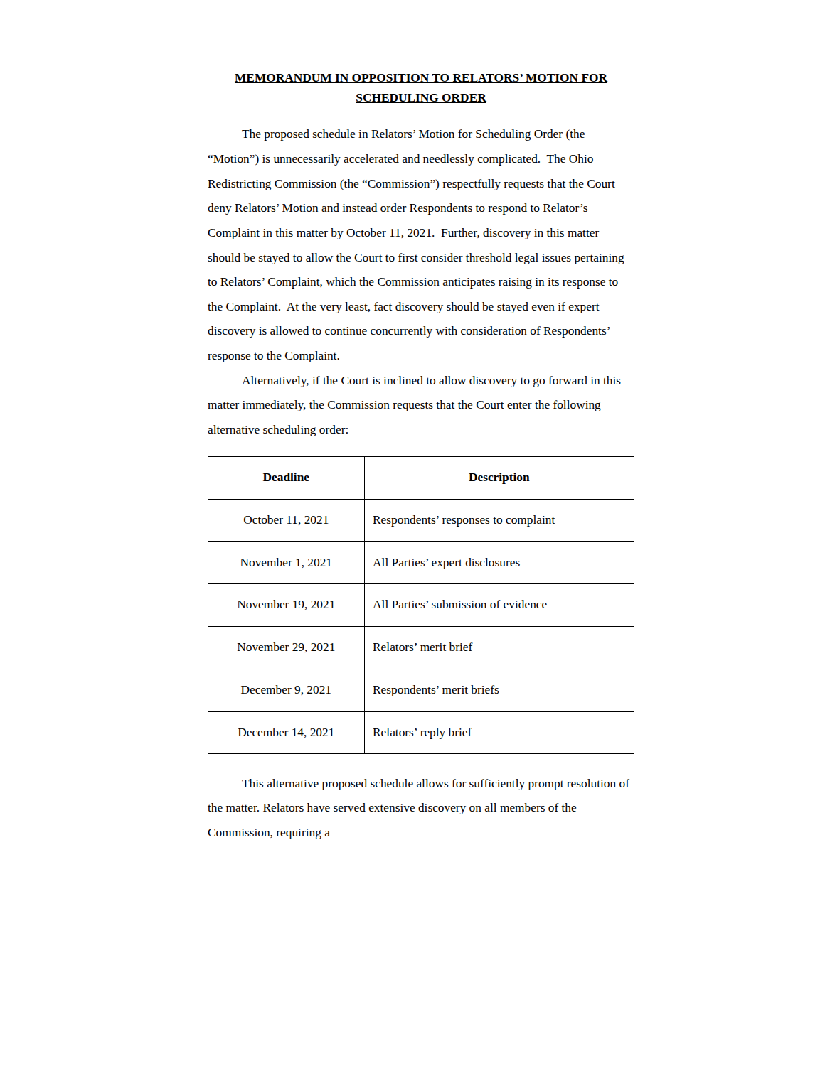Memorandum in Opposition to Relators’ Motion for Scheduling Order
The proposed schedule in Relators’ Motion for Scheduling Order (the “Motion”) is unnecessarily accelerated and needlessly complicated. The Ohio Redistricting Commission (the “Commission”) respectfully requests that the Court deny Relators’ Motion and instead order Respondents to respond to Relator’s Complaint in this matter by October 11, 2021. Further, discovery in this matter should be stayed to allow the Court to first consider threshold legal issues pertaining to Relators’ Complaint, which the Commission anticipates raising in its response to the Complaint. At the very least, fact discovery should be stayed even if expert discovery is allowed to continue concurrently with consideration of Respondents’ response to the Complaint.
Alternatively, if the Court is inclined to allow discovery to go forward in this matter immediately, the Commission requests that the Court enter the following alternative scheduling order:
| Deadline | Description |
| --- | --- |
| October 11, 2021 | Respondents’ responses to complaint |
| November 1, 2021 | All Parties’ expert disclosures |
| November 19, 2021 | All Parties’ submission of evidence |
| November 29, 2021 | Relators’ merit brief |
| December 9, 2021 | Respondents’ merit briefs |
| December 14, 2021 | Relators’ reply brief |
This alternative proposed schedule allows for sufficiently prompt resolution of the matter. Relators have served extensive discovery on all members of the Commission, requiring a